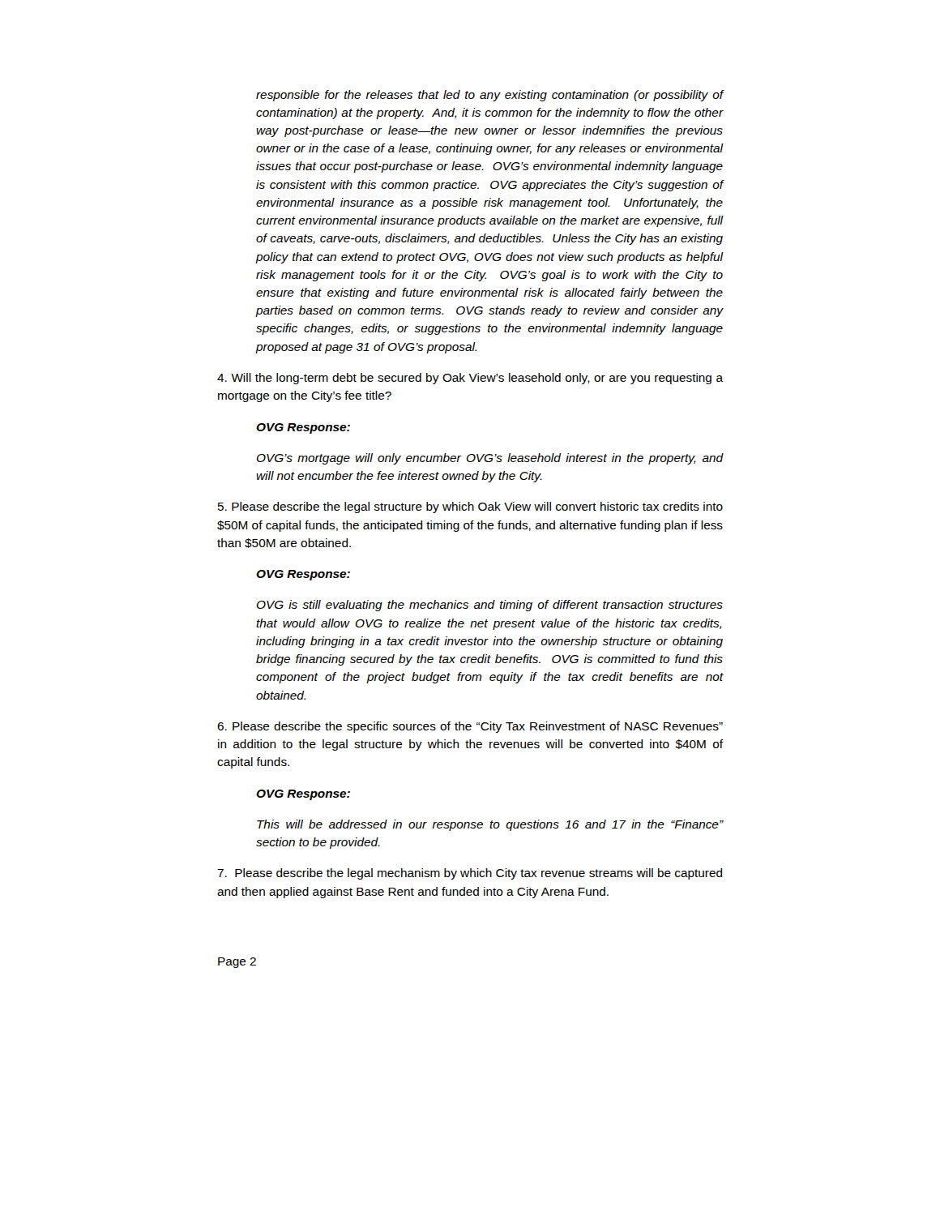responsible for the releases that led to any existing contamination (or possibility of contamination) at the property. And, it is common for the indemnity to flow the other way post-purchase or lease—the new owner or lessor indemnifies the previous owner or in the case of a lease, continuing owner, for any releases or environmental issues that occur post-purchase or lease. OVG’s environmental indemnity language is consistent with this common practice. OVG appreciates the City’s suggestion of environmental insurance as a possible risk management tool. Unfortunately, the current environmental insurance products available on the market are expensive, full of caveats, carve-outs, disclaimers, and deductibles. Unless the City has an existing policy that can extend to protect OVG, OVG does not view such products as helpful risk management tools for it or the City. OVG’s goal is to work with the City to ensure that existing and future environmental risk is allocated fairly between the parties based on common terms. OVG stands ready to review and consider any specific changes, edits, or suggestions to the environmental indemnity language proposed at page 31 of OVG’s proposal.
4. Will the long-term debt be secured by Oak View’s leasehold only, or are you requesting a mortgage on the City’s fee title?
OVG Response:
OVG’s mortgage will only encumber OVG’s leasehold interest in the property, and will not encumber the fee interest owned by the City.
5. Please describe the legal structure by which Oak View will convert historic tax credits into $50M of capital funds, the anticipated timing of the funds, and alternative funding plan if less than $50M are obtained.
OVG Response:
OVG is still evaluating the mechanics and timing of different transaction structures that would allow OVG to realize the net present value of the historic tax credits, including bringing in a tax credit investor into the ownership structure or obtaining bridge financing secured by the tax credit benefits. OVG is committed to fund this component of the project budget from equity if the tax credit benefits are not obtained.
6. Please describe the specific sources of the “City Tax Reinvestment of NASC Revenues” in addition to the legal structure by which the revenues will be converted into $40M of capital funds.
OVG Response:
This will be addressed in our response to questions 16 and 17 in the “Finance” section to be provided.
7. Please describe the legal mechanism by which City tax revenue streams will be captured and then applied against Base Rent and funded into a City Arena Fund.
Page 2